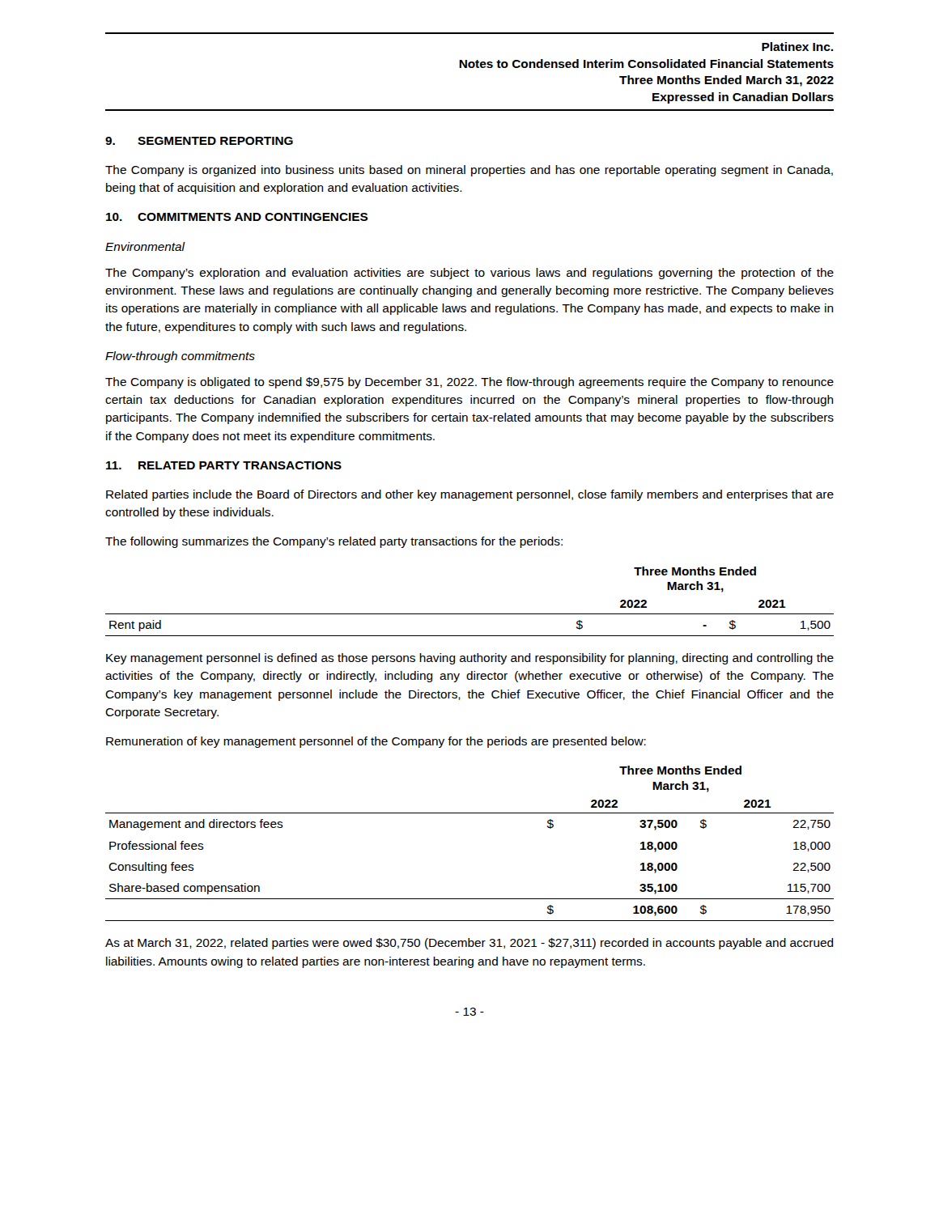Platinex Inc.
Notes to Condensed Interim Consolidated Financial Statements
Three Months Ended March 31, 2022
Expressed in Canadian Dollars
9. SEGMENTED REPORTING
The Company is organized into business units based on mineral properties and has one reportable operating segment in Canada, being that of acquisition and exploration and evaluation activities.
10. COMMITMENTS AND CONTINGENCIES
Environmental
The Company’s exploration and evaluation activities are subject to various laws and regulations governing the protection of the environment. These laws and regulations are continually changing and generally becoming more restrictive. The Company believes its operations are materially in compliance with all applicable laws and regulations. The Company has made, and expects to make in the future, expenditures to comply with such laws and regulations.
Flow-through commitments
The Company is obligated to spend $9,575 by December 31, 2022. The flow-through agreements require the Company to renounce certain tax deductions for Canadian exploration expenditures incurred on the Company’s mineral properties to flow-through participants. The Company indemnified the subscribers for certain tax-related amounts that may become payable by the subscribers if the Company does not meet its expenditure commitments.
11. RELATED PARTY TRANSACTIONS
Related parties include the Board of Directors and other key management personnel, close family members and enterprises that are controlled by these individuals.
The following summarizes the Company’s related party transactions for the periods:
| | Three Months Ended March 31, |
| | 2022 | 2021 |
| Rent paid | $ | - | $ | 1,500 |
Key management personnel is defined as those persons having authority and responsibility for planning, directing and controlling the activities of the Company, directly or indirectly, including any director (whether executive or otherwise) of the Company. The Company’s key management personnel include the Directors, the Chief Executive Officer, the Chief Financial Officer and the Corporate Secretary.
Remuneration of key management personnel of the Company for the periods are presented below:
| | Three Months Ended March 31, |
| | 2022 | 2021 |
| Management and directors fees | $ | 37,500 | $ | 22,750 |
| Professional fees | | 18,000 | | 18,000 |
| Consulting fees | | 18,000 | | 22,500 |
| Share-based compensation | | 35,100 | | 115,700 |
| | $ | 108,600 | $ | 178,950 |
As at March 31, 2022, related parties were owed $30,750 (December 31, 2021 - $27,311) recorded in accounts payable and accrued liabilities. Amounts owing to related parties are non-interest bearing and have no repayment terms.
- 13 -